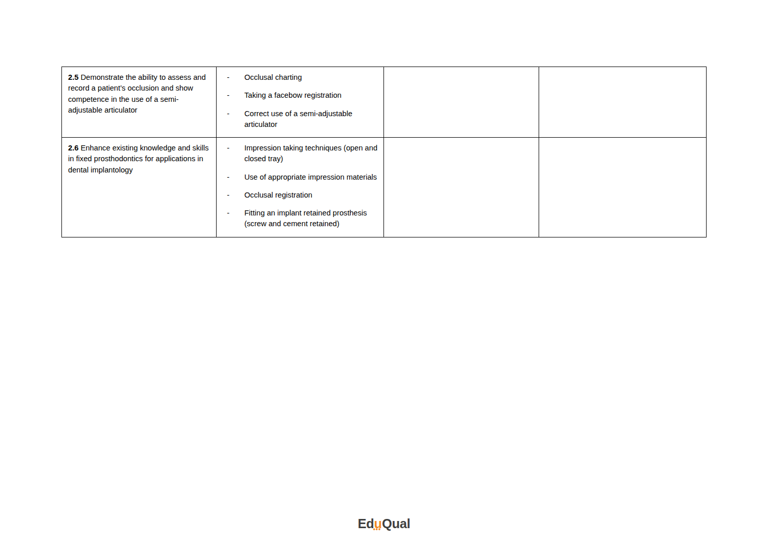| 2.5 Demonstrate the ability to assess and record a patient’s occlusion and show competence in the use of a semi-adjustable articulator | Occlusal charting Taking a facebow registration Correct use of a semi-adjustable articulator | | |
| 2.6 Enhance existing knowledge and skills in fixed prosthodontics for applications in dental implantology | Impression taking techniques (open and closed tray) Use of appropriate impression materials Occlusal registration Fitting an implant retained prosthesis (screw and cement retained) | | |
Edu Qual•••